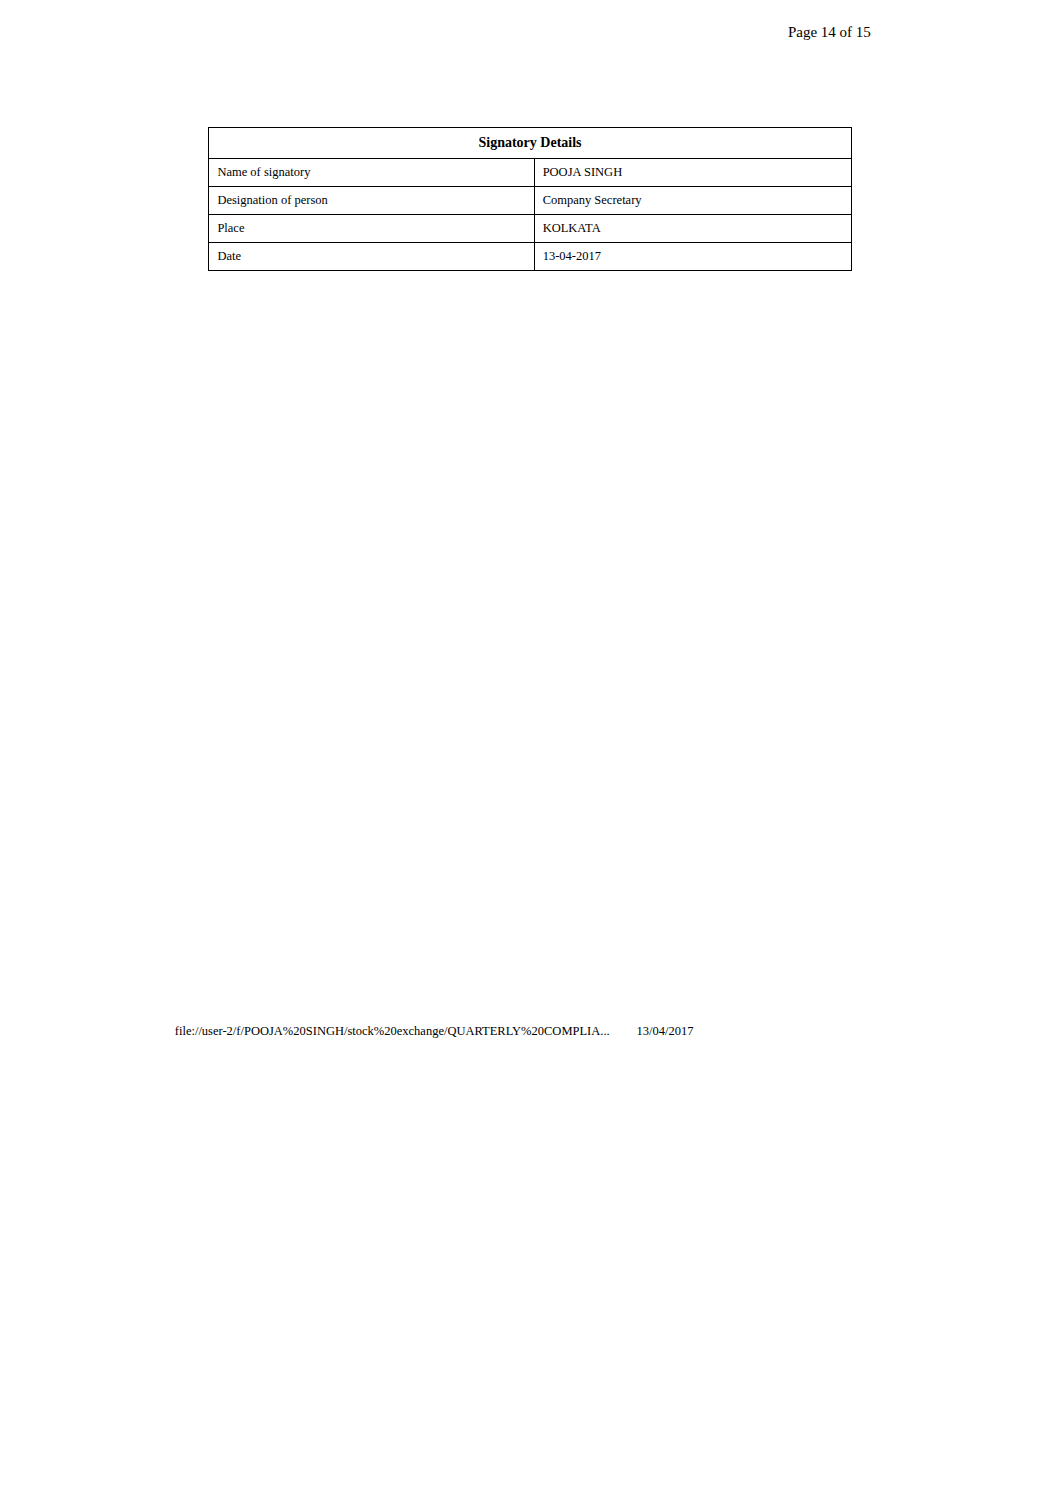Page 14 of 15
Signatory Details
| Name of signatory | POOJA SINGH |
| Designation of person | Company Secretary |
| Place | KOLKATA |
| Date | 13-04-2017 |
file://user-2/f/POOJA%20SINGH/stock%20exchange/QUARTERLY%20COMPLIA... 13/04/2017